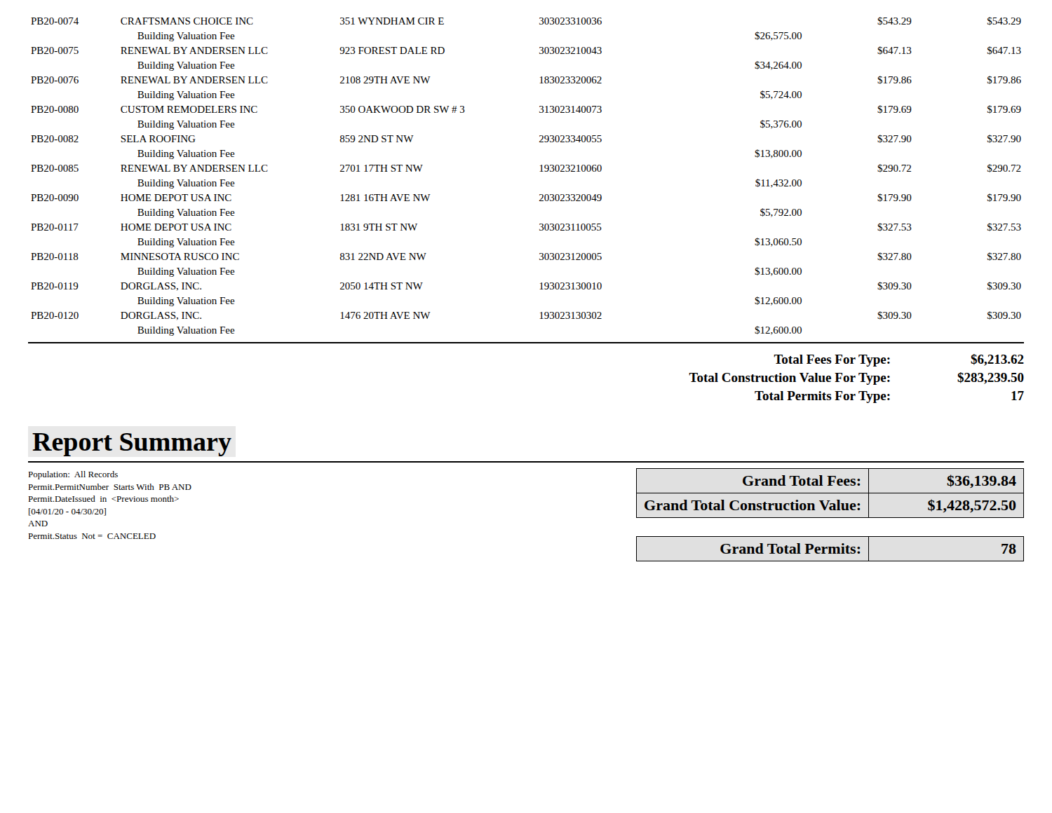| PB20-0074 | CRAFTSMANS CHOICE INC | 351 WYNDHAM CIR E | 303023310036 | | $543.29 | $543.29 |
| | Building Valuation Fee | $26,575.00 | | |
| PB20-0075 | RENEWAL BY ANDERSEN LLC | 923 FOREST DALE RD | 303023210043 | | $647.13 | $647.13 |
| | Building Valuation Fee | $34,264.00 | | |
| PB20-0076 | RENEWAL BY ANDERSEN LLC | 2108 29TH AVE NW | 183023320062 | | $179.86 | $179.86 |
| | Building Valuation Fee | $5,724.00 | | |
| PB20-0080 | CUSTOM REMODELERS INC | 350 OAKWOOD DR SW # 3 | 313023140073 | | $179.69 | $179.69 |
| | Building Valuation Fee | $5,376.00 | | |
| PB20-0082 | SELA ROOFING | 859 2ND ST NW | 293023340055 | | $327.90 | $327.90 |
| | Building Valuation Fee | $13,800.00 | | |
| PB20-0085 | RENEWAL BY ANDERSEN LLC | 2701 17TH ST NW | 193023210060 | | $290.72 | $290.72 |
| | Building Valuation Fee | $11,432.00 | | |
| PB20-0090 | HOME DEPOT USA INC | 1281 16TH AVE NW | 203023320049 | | $179.90 | $179.90 |
| | Building Valuation Fee | $5,792.00 | | |
| PB20-0117 | HOME DEPOT USA INC | 1831 9TH ST NW | 303023110055 | | $327.53 | $327.53 |
| | Building Valuation Fee | $13,060.50 | | |
| PB20-0118 | MINNESOTA RUSCO INC | 831 22ND AVE NW | 303023120005 | | $327.80 | $327.80 |
| | Building Valuation Fee | $13,600.00 | | |
| PB20-0119 | DORGLASS, INC. | 2050 14TH ST NW | 193023130010 | | $309.30 | $309.30 |
| | Building Valuation Fee | $12,600.00 | | |
| PB20-0120 | DORGLASS, INC. | 1476 20TH AVE NW | 193023130302 | | $309.30 | $309.30 |
| | Building Valuation Fee | $12,600.00 | | |
| Total Fees For Type: | $6,213.62 |
| Total Construction Value For Type: | $283,239.50 |
| Total Permits For Type: | 17 |
Report Summary
Population: All Records
Permit.PermitNumber Starts With PB AND
Permit.DateIssued in <Previous month>
[04/01/20 - 04/30/20]
AND
Permit.Status Not = CANCELED
| Grand Total Fees: | $36,139.84 |
| Grand Total Construction Value: | $1,428,572.50 |
| Grand Total Permits: | 78 |